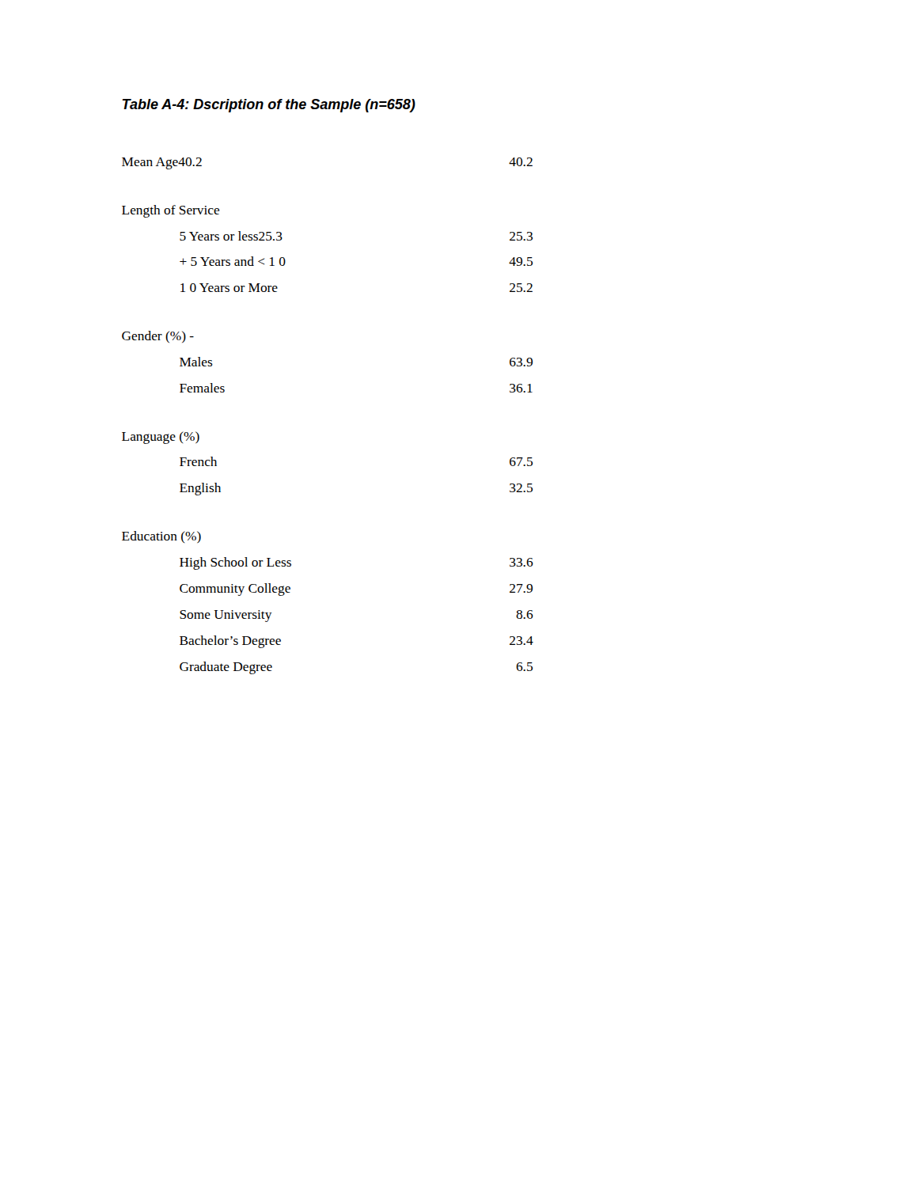Table A-4: Dscription of the Sample (n=658)
| Mean Age40.2 | 40.2 |
| Length of Service | |
| 5 Years or less25.3 | 25.3 |
| + 5 Years and < 1 0 | 49.5 |
| 1 0 Years or More | 25.2 |
| Gender (%) - | |
| Males | 63.9 |
| Females | 36.1 |
| Language (%) | |
| French | 67.5 |
| English | 32.5 |
| Education (%) | |
| High School or Less | 33.6 |
| Community College | 27.9 |
| Some University | 8.6 |
| Bachelor’s Degree | 23.4 |
| Graduate Degree | 6.5 |